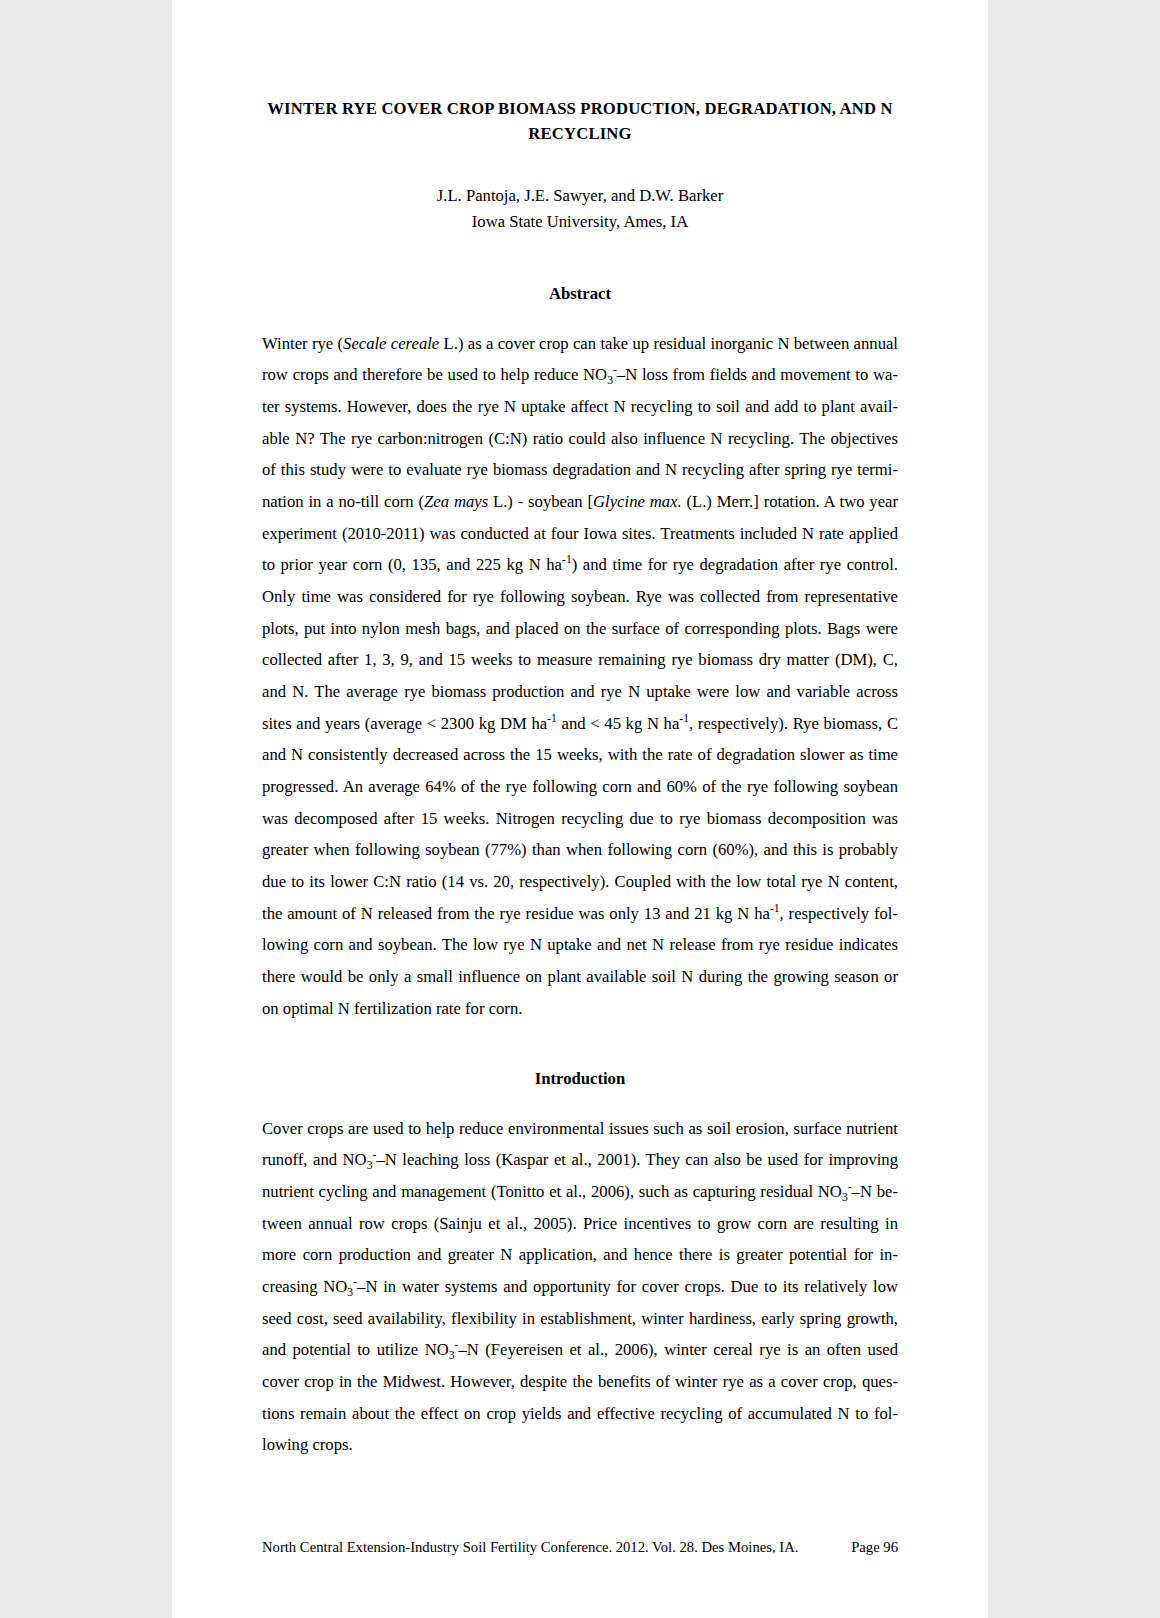Winter Rye Cover Crop Biomass Production, Degradation, and N
Recycling
J.L. Pantoja, J.E. Sawyer, and D.W. Barker
Iowa State University, Ames, IA
Abstract
Winter rye (Secale cereale L.) as a cover crop can take up residual inorganic N between annual row crops and therefore be used to help reduce NO3-–N loss from fields and movement to water systems. However, does the rye N uptake affect N recycling to soil and add to plant available N? The rye carbon:nitrogen (C:N) ratio could also influence N recycling. The objectives of this study were to evaluate rye biomass degradation and N recycling after spring rye termination in a no-till corn (Zea mays L.) - soybean [Glycine max. (L.) Merr.] rotation. A two year experiment (2010-2011) was conducted at four Iowa sites. Treatments included N rate applied to prior year corn (0, 135, and 225 kg N ha-1) and time for rye degradation after rye control. Only time was considered for rye following soybean. Rye was collected from representative plots, put into nylon mesh bags, and placed on the surface of corresponding plots. Bags were collected after 1, 3, 9, and 15 weeks to measure remaining rye biomass dry matter (DM), C, and N. The average rye biomass production and rye N uptake were low and variable across sites and years (average < 2300 kg DM ha-1 and < 45 kg N ha-1, respectively). Rye biomass, C and N consistently decreased across the 15 weeks, with the rate of degradation slower as time progressed. An average 64% of the rye following corn and 60% of the rye following soybean was decomposed after 15 weeks. Nitrogen recycling due to rye biomass decomposition was greater when following soybean (77%) than when following corn (60%), and this is probably due to its lower C:N ratio (14 vs. 20, respectively). Coupled with the low total rye N content, the amount of N released from the rye residue was only 13 and 21 kg N ha-1, respectively following corn and soybean. The low rye N uptake and net N release from rye residue indicates there would be only a small influence on plant available soil N during the growing season or on optimal N fertilization rate for corn.
Introduction
Cover crops are used to help reduce environmental issues such as soil erosion, surface nutrient runoff, and NO3-–N leaching loss (Kaspar et al., 2001). They can also be used for improving nutrient cycling and management (Tonitto et al., 2006), such as capturing residual NO3-–N between annual row crops (Sainju et al., 2005). Price incentives to grow corn are resulting in more corn production and greater N application, and hence there is greater potential for increasing NO3-–N in water systems and opportunity for cover crops. Due to its relatively low seed cost, seed availability, flexibility in establishment, winter hardiness, early spring growth, and potential to utilize NO3-–N (Feyereisen et al., 2006), winter cereal rye is an often used cover crop in the Midwest. However, despite the benefits of winter rye as a cover crop, questions remain about the effect on crop yields and effective recycling of accumulated N to following crops.
North Central Extension-Industry Soil Fertility Conference. 2012. Vol. 28. Des Moines, IA. Page 96